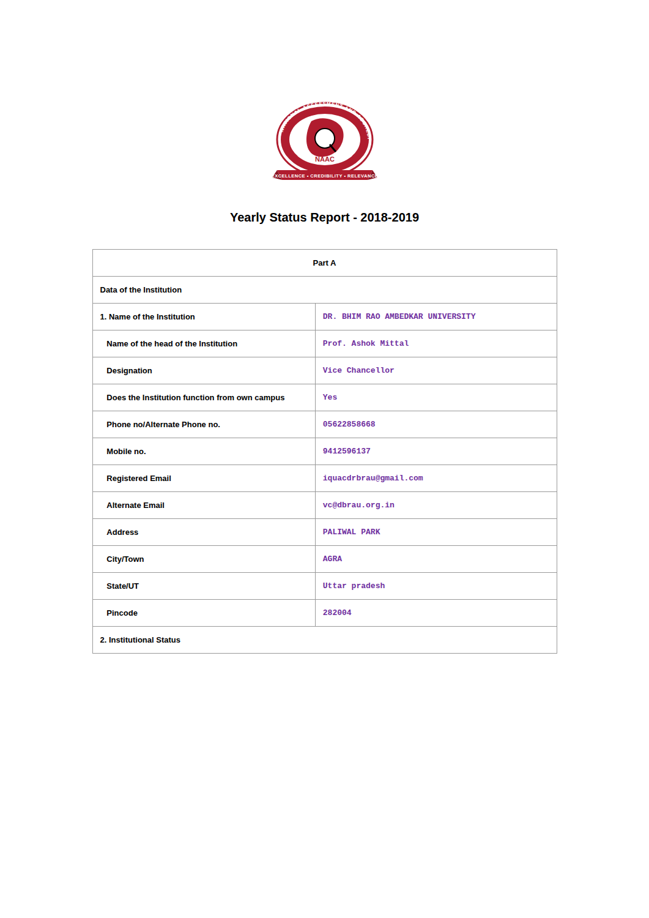NATIONAL ASSESSMENT AND ACCREDITATION COUNCIL NAAC EXCELLENCE • CREDIBILITY • RELEVANCE
Yearly Status Report - 2018-2019
| Part A |
| Data of the Institution |
| 1. Name of the Institution | DR. BHIM RAO AMBEDKAR UNIVERSITY |
| Name of the head of the Institution | Prof. Ashok Mittal |
| Designation | Vice Chancellor |
| Does the Institution function from own campus | Yes |
| Phone no/Alternate Phone no. | 05622858668 |
| Mobile no. | 9412596137 |
| Registered Email | iquacdrbrau@gmail.com |
| Alternate Email | vc@dbrau.org.in |
| Address | PALIWAL PARK |
| City/Town | AGRA |
| State/UT | Uttar pradesh |
| Pincode | 282004 |
| 2. Institutional Status |